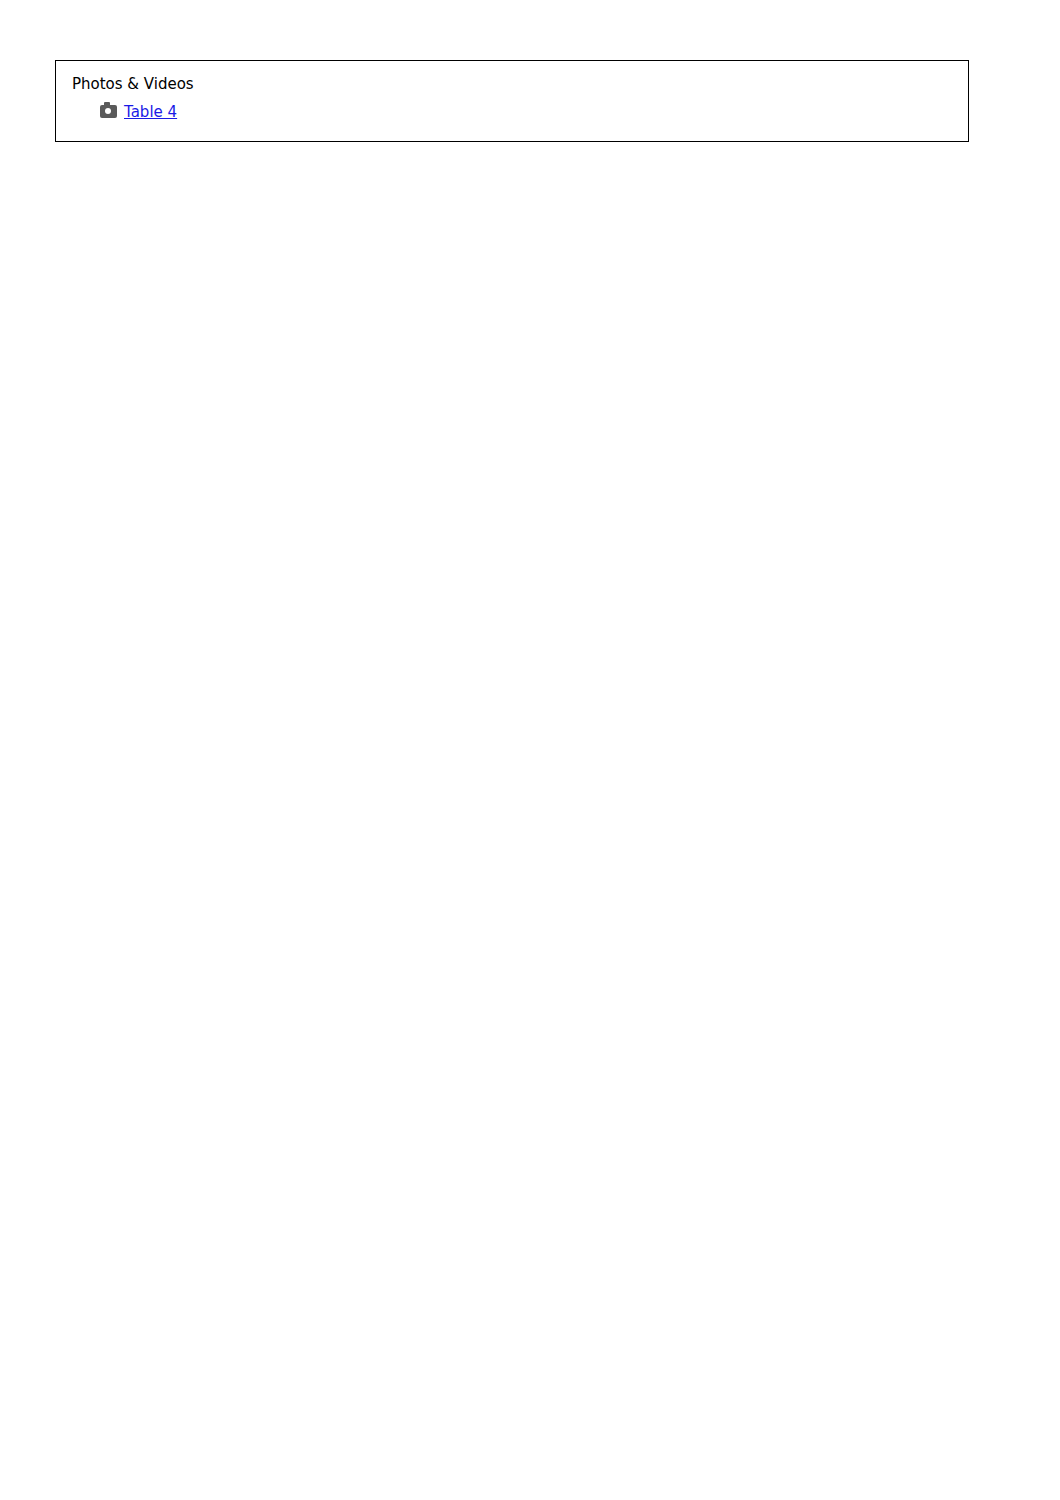Photos & Videos
Table 4